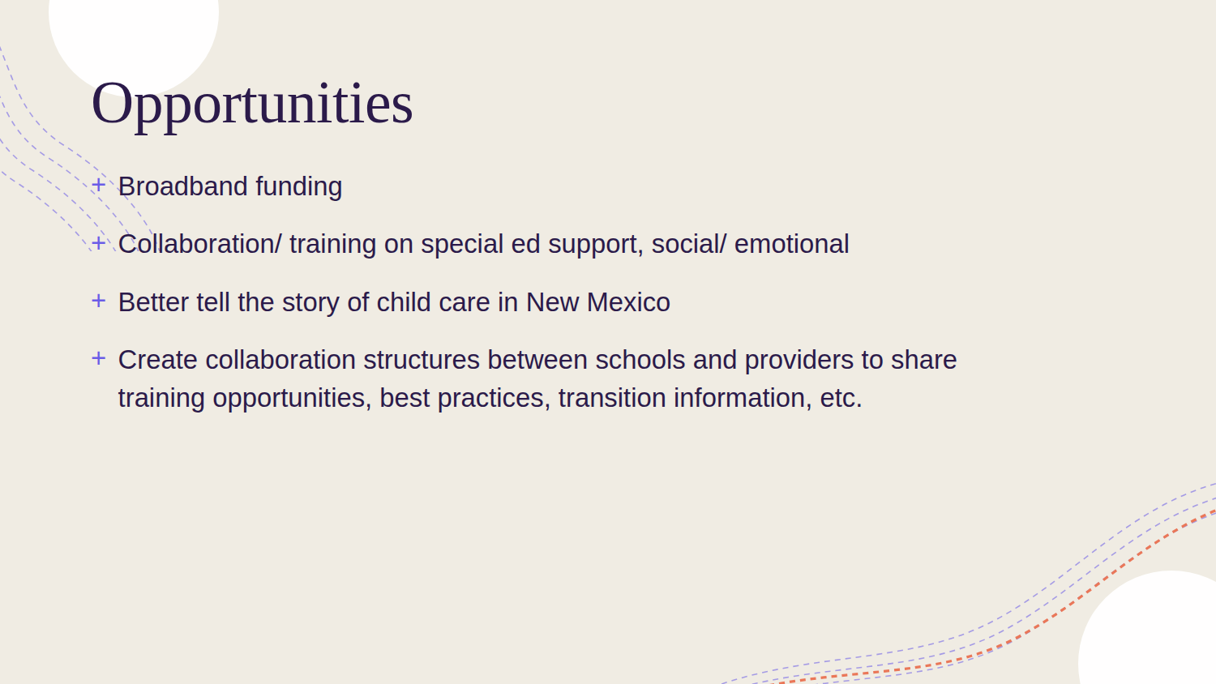Opportunities
Broadband funding
Collaboration/ training on special ed support, social/ emotional
Better tell the story of child care in New Mexico
Create collaboration structures between schools and providers to share training opportunities, best practices, transition information, etc.